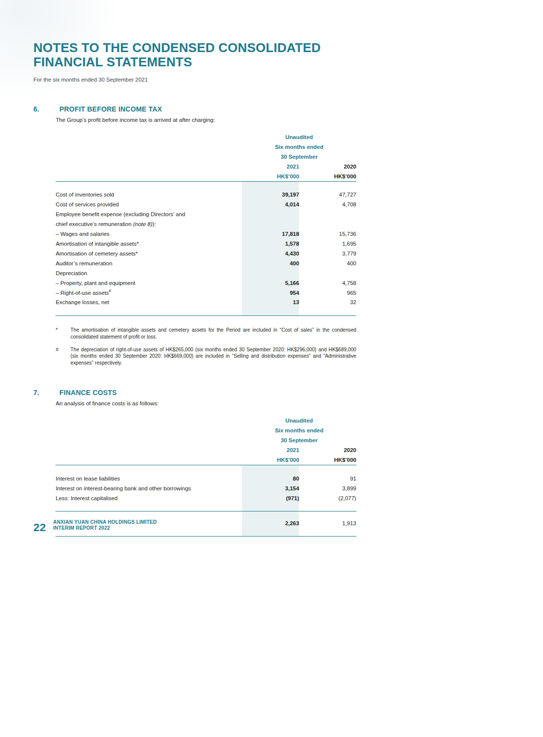Notes to the Condensed Consolidated
Financial Statements
For the six months ended 30 September 2021
6.
Profit before income tax
The Group’s profit before income tax is arrived at after charging:
| | Unaudited |
| --- | --- |
| | Six months ended |
| | 30 September |
| | 2021 | 2020 |
| | HK$’000 | HK$’000 |
| Cost of inventories sold | 39,197 | 47,727 |
| Cost of services provided | 4,014 | 4,708 |
| Employee benefit expense (excluding Directors’ and | | |
| chief executive’s remuneration (note 8) ): | | |
| – Wages and salaries | 17,818 | 15,736 |
| Amortisation of intangible assets* | 1,578 | 1,695 |
| Amortisation of cemetery assets* | 4,430 | 3,779 |
| Auditor’s remuneration | 400 | 400 |
| Depreciation | | |
| – Property, plant and equipment | 5,166 | 4,758 |
| – Right-of-use assets # | 954 | 965 |
| Exchange losses, net | 13 | 32 |
*
The amortisation of intangible assets and cemetery assets for the Period are included in “Cost of sales” in the condensed consolidated statement of profit or loss.
#
The depreciation of right-of-use assets of HK$265,000 (six months ended 30 September 2020: HK$296,000) and HK$689,000 (six months ended 30 September 2020: HK$669,000) are included in “Selling and distribution expenses” and “Administrative expenses” respectively.
7.
Finance costs
An analysis of finance costs is as follows:
| | Unaudited |
| --- | --- |
| | Six months ended |
| | 30 September |
| | 2021 | 2020 |
| | HK$’000 | HK$’000 |
| Interest on lease liabilities | 80 | 91 |
| Interest on interest-bearing bank and other borrowings | 3,154 | 3,899 |
| Less: Interest capitalised | (971) | (2,077) |
| | 2,263 | 1,913 |
22
ANXIAN YUAN CHINA HOLDINGS LIMITED
INTERIM REPORT 2022